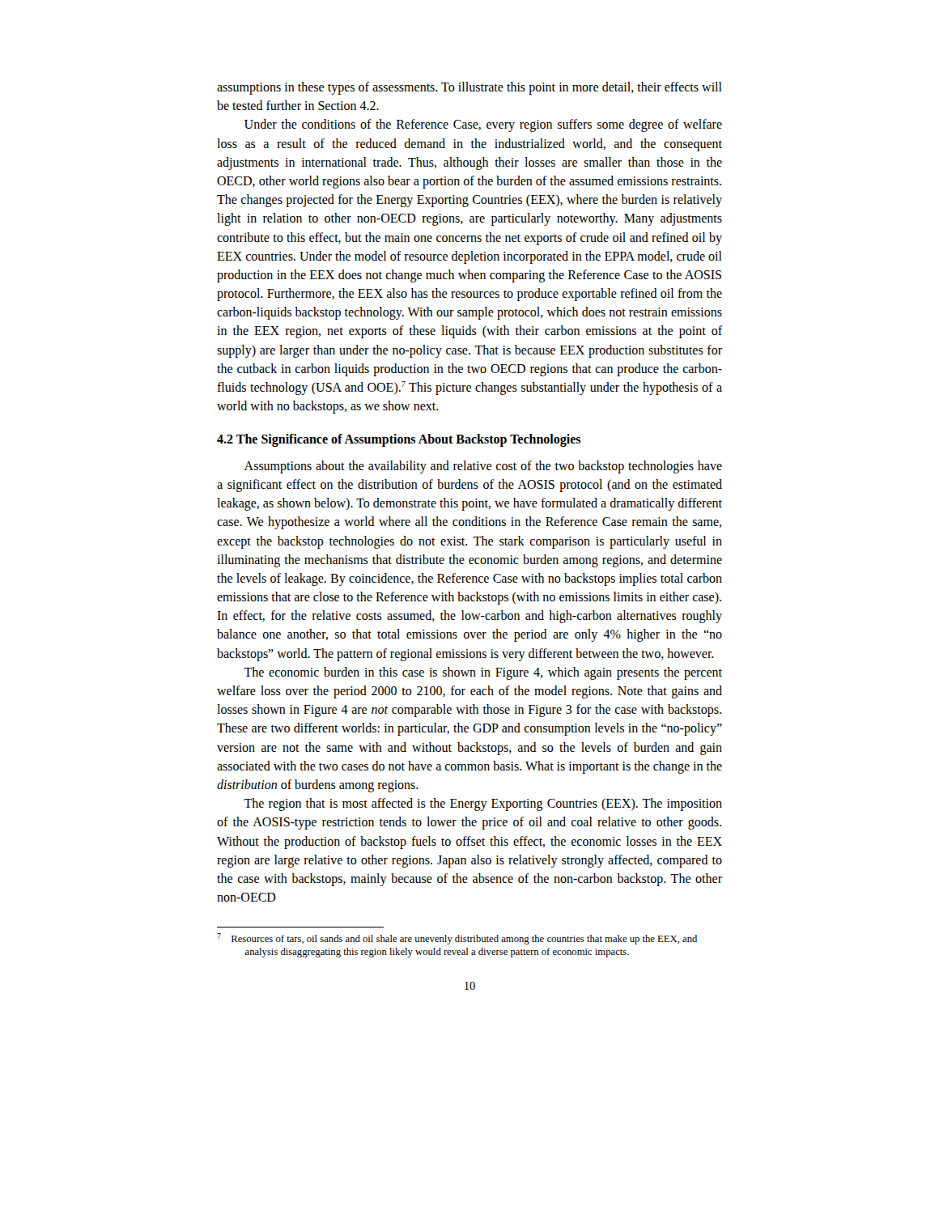assumptions in these types of assessments. To illustrate this point in more detail, their effects will be tested further in Section 4.2.
Under the conditions of the Reference Case, every region suffers some degree of welfare loss as a result of the reduced demand in the industrialized world, and the consequent adjustments in international trade. Thus, although their losses are smaller than those in the OECD, other world regions also bear a portion of the burden of the assumed emissions restraints. The changes projected for the Energy Exporting Countries (EEX), where the burden is relatively light in relation to other non-OECD regions, are particularly noteworthy. Many adjustments contribute to this effect, but the main one concerns the net exports of crude oil and refined oil by EEX countries. Under the model of resource depletion incorporated in the EPPA model, crude oil production in the EEX does not change much when comparing the Reference Case to the AOSIS protocol. Furthermore, the EEX also has the resources to produce exportable refined oil from the carbon-liquids backstop technology. With our sample protocol, which does not restrain emissions in the EEX region, net exports of these liquids (with their carbon emissions at the point of supply) are larger than under the no-policy case. That is because EEX production substitutes for the cutback in carbon liquids production in the two OECD regions that can produce the carbon-fluids technology (USA and OOE).7 This picture changes substantially under the hypothesis of a world with no backstops, as we show next.
4.2 The Significance of Assumptions About Backstop Technologies
Assumptions about the availability and relative cost of the two backstop technologies have a significant effect on the distribution of burdens of the AOSIS protocol (and on the estimated leakage, as shown below). To demonstrate this point, we have formulated a dramatically different case. We hypothesize a world where all the conditions in the Reference Case remain the same, except the backstop technologies do not exist. The stark comparison is particularly useful in illuminating the mechanisms that distribute the economic burden among regions, and determine the levels of leakage. By coincidence, the Reference Case with no backstops implies total carbon emissions that are close to the Reference with backstops (with no emissions limits in either case). In effect, for the relative costs assumed, the low-carbon and high-carbon alternatives roughly balance one another, so that total emissions over the period are only 4% higher in the “no backstops” world. The pattern of regional emissions is very different between the two, however.
The economic burden in this case is shown in Figure 4, which again presents the percent welfare loss over the period 2000 to 2100, for each of the model regions. Note that gains and losses shown in Figure 4 are not comparable with those in Figure 3 for the case with backstops. These are two different worlds: in particular, the GDP and consumption levels in the “no-policy” version are not the same with and without backstops, and so the levels of burden and gain associated with the two cases do not have a common basis. What is important is the change in the distribution of burdens among regions.
The region that is most affected is the Energy Exporting Countries (EEX). The imposition of the AOSIS-type restriction tends to lower the price of oil and coal relative to other goods. Without the production of backstop fuels to offset this effect, the economic losses in the EEX region are large relative to other regions. Japan also is relatively strongly affected, compared to the case with backstops, mainly because of the absence of the non-carbon backstop. The other non-OECD
7 Resources of tars, oil sands and oil shale are unevenly distributed among the countries that make up the EEX, and analysis disaggregating this region likely would reveal a diverse pattern of economic impacts.
10